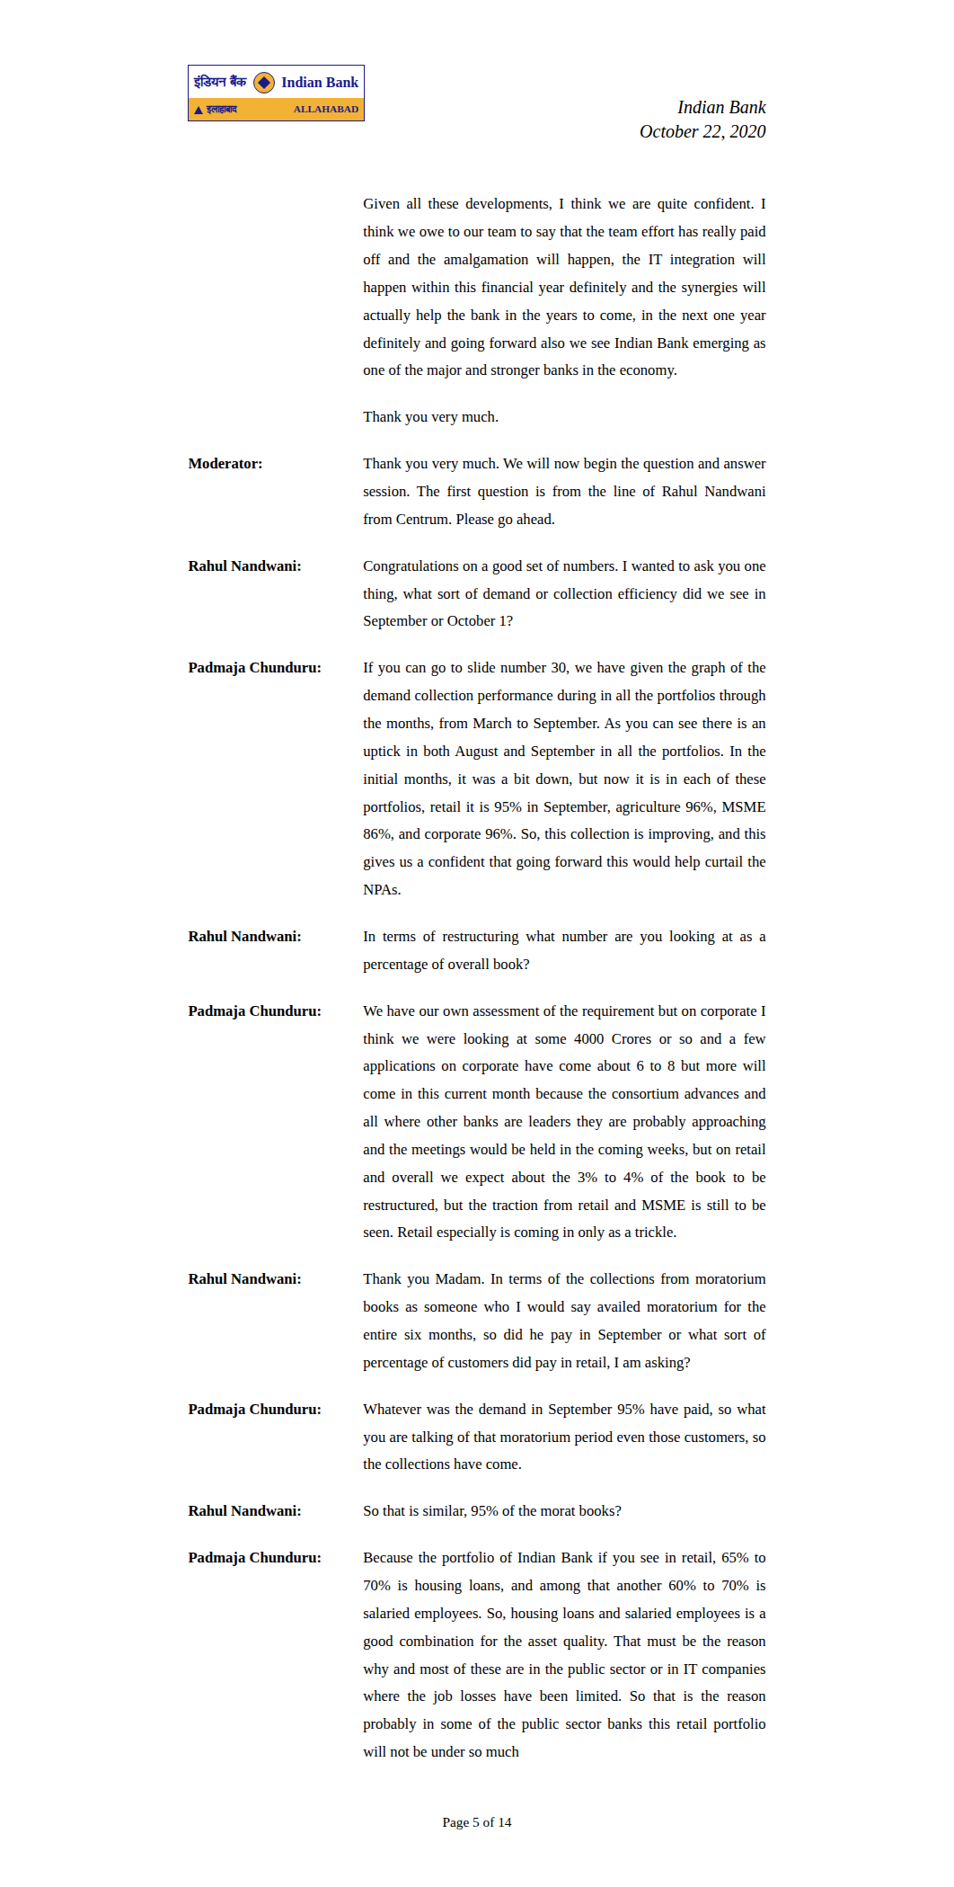इंडियन बैंक Indian Bank
इलाहाबाद ALLAHABAD
Indian Bank
October 22, 2020
Given all these developments, I think we are quite confident. I think we owe to our team to say that the team effort has really paid off and the amalgamation will happen, the IT integration will happen within this financial year definitely and the synergies will actually help the bank in the years to come, in the next one year definitely and going forward also we see Indian Bank emerging as one of the major and stronger banks in the economy.
Thank you very much.
Moderator:
Thank you very much. We will now begin the question and answer session. The first question is from the line of Rahul Nandwani from Centrum. Please go ahead.
Rahul Nandwani:
Congratulations on a good set of numbers. I wanted to ask you one thing, what sort of demand or collection efficiency did we see in September or October 1?
Padmaja Chunduru:
If you can go to slide number 30, we have given the graph of the demand collection performance during in all the portfolios through the months, from March to September. As you can see there is an uptick in both August and September in all the portfolios. In the initial months, it was a bit down, but now it is in each of these portfolios, retail it is 95% in September, agriculture 96%, MSME 86%, and corporate 96%. So, this collection is improving, and this gives us a confident that going forward this would help curtail the NPAs.
Rahul Nandwani:
In terms of restructuring what number are you looking at as a percentage of overall book?
Padmaja Chunduru:
We have our own assessment of the requirement but on corporate I think we were looking at some 4000 Crores or so and a few applications on corporate have come about 6 to 8 but more will come in this current month because the consortium advances and all where other banks are leaders they are probably approaching and the meetings would be held in the coming weeks, but on retail and overall we expect about the 3% to 4% of the book to be restructured, but the traction from retail and MSME is still to be seen. Retail especially is coming in only as a trickle.
Rahul Nandwani:
Thank you Madam. In terms of the collections from moratorium books as someone who I would say availed moratorium for the entire six months, so did he pay in September or what sort of percentage of customers did pay in retail, I am asking?
Padmaja Chunduru:
Whatever was the demand in September 95% have paid, so what you are talking of that moratorium period even those customers, so the collections have come.
Rahul Nandwani:
So that is similar, 95% of the morat books?
Padmaja Chunduru:
Because the portfolio of Indian Bank if you see in retail, 65% to 70% is housing loans, and among that another 60% to 70% is salaried employees. So, housing loans and salaried employees is a good combination for the asset quality. That must be the reason why and most of these are in the public sector or in IT companies where the job losses have been limited. So that is the reason probably in some of the public sector banks this retail portfolio will not be under so much
Page 5 of 14